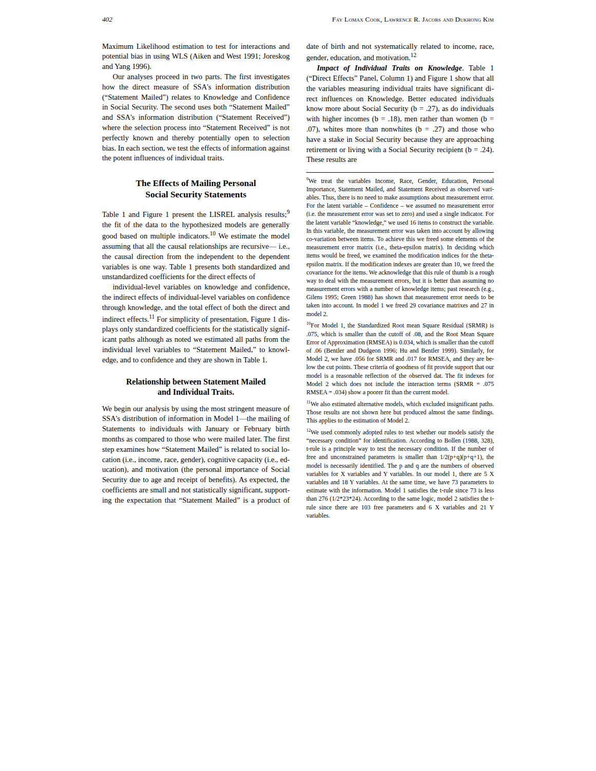402 Fay Lomax Cook, Lawrence R. Jacobs and Dukhong Kim
Maximum Likelihood estimation to test for interactions and potential bias in using WLS (Aiken and West 1991; Joreskog and Yang 1996).
Our analyses proceed in two parts. The first investigates how the direct measure of SSA's information distribution (“Statement Mailed”) relates to Knowledge and Confidence in Social Security. The second uses both “Statement Mailed” and SSA's information distribution (“Statement Received”) where the selection process into “Statement Received” is not perfectly known and thereby potentially open to selection bias. In each section, we test the effects of information against the potent influences of individual traits.
The Effects of Mailing Personal
Social Security Statements
Table 1 and Figure 1 present the LISREL analysis results;9 the fit of the data to the hypothesized models are generally good based on multiple indicators.10 We estimate the model assuming that all the causal relationships are recursive— i.e., the causal direction from the independent to the dependent variables is one way. Table 1 presents both standardized and unstandardized coefficients for the direct effects of
individual-level variables on knowledge and confidence, the indirect effects of individual-level variables on confidence through knowledge, and the total effect of both the direct and indirect effects.11 For simplicity of presentation, Figure 1 displays only standardized coefficients for the statistically significant paths although as noted we estimated all paths from the individual level variables to “Statement Mailed,” to knowledge, and to confidence and they are shown in Table 1.
Relationship between Statement Mailed
and Individual Traits.
We begin our analysis by using the most stringent measure of SSA's distribution of information in Model 1—the mailing of Statements to individuals with January or February birth months as compared to those who were mailed later. The first step examines how “Statement Mailed” is related to social location (i.e., income, race, gender), cognitive capacity (i.e., education), and motivation (the personal importance of Social Security due to age and receipt of benefits). As expected, the coefficients are small and not statistically significant, supporting the expectation that “Statement Mailed” is a product of date of birth and not systematically related to income, race, gender, education, and motivation.12
Impact of Individual Traits on Knowledge. Table 1 (“Direct Effects” Panel, Column 1) and Figure 1 show that all the variables measuring individual traits have significant direct influences on Knowledge. Better educated individuals know more about Social Security (b = .27), as do individuals with higher incomes (b = .18), men rather than women (b = .07), whites more than nonwhites (b = .27) and those who have a stake in Social Security because they are approaching retirement or living with a Social Security recipient (b = .24). These results are
9We treat the variables Income, Race, Gender, Education, Personal Importance, Statement Mailed, and Statement Received as observed variables. Thus, there is no need to make assumptions about measurement error. For the latent variable – Confidence – we assumed no measurement error (i.e. the measurement error was set to zero) and used a single indicator. For the latent variable “knowledge,” we used 16 items to construct the variable. In this variable, the measurement error was taken into account by allowing co-variation between items. To achieve this we freed some elements of the measurement error matrix (i.e., theta-epsilon matrix). In deciding which items would be freed, we examined the modification indices for the theta-epsilon matrix. If the modification indexes are greater than 10, we freed the covariance for the items. We acknowledge that this rule of thumb is a rough way to deal with the measurement errors, but it is better than assuming no measurement errors with a number of knowledge items; past research (e.g., Gilens 1995; Green 1988) has shown that measurement error needs to be taken into account. In model 1 we freed 29 covariance matrixes and 27 in model 2.
10For Model 1, the Standardized Root mean Square Residual (SRMR) is .075, which is smaller than the cutoff of .08, and the Root Mean Square Error of Approximation (RMSEA) is 0.034, which is smaller than the cutoff of .06 (Bentler and Dudgeon 1996; Hu and Bentler 1999). Similarly, for Model 2, we have .056 for SRMR and .017 for RMSEA, and they are below the cut points. These criteria of goodness of fit provide support that our model is a reasonable reflection of the observed dat. The fit indexes for Model 2 which does not include the interaction terms (SRMR = .075 RMSEA = .034) show a poorer fit than the current model.
11We also estimated alternative models, which excluded insignificant paths. Those results are not shown here but produced almost the same findings. This applies to the estimation of Model 2.
12We used commonly adopted rules to test whether our models satisfy the “necessary condition” for identification. According to Bollen (1988, 328), t-rule is a principle way to test the necessary condition. If the number of free and unconstrained parameters is smaller than 1/2(p+q)(p+q+1), the model is necessarily identified. The p and q are the numbers of observed variables for X variables and Y variables. In our model 1, there are 5 X variables and 18 Y variables. At the same time, we have 73 parameters to estimate with the information. Model 1 satisfies the t-rule since 73 is less than 276 (1/2*23*24). According to the same logic, model 2 satisfies the t-rule since there are 103 free parameters and 6 X variables and 21 Y variables.